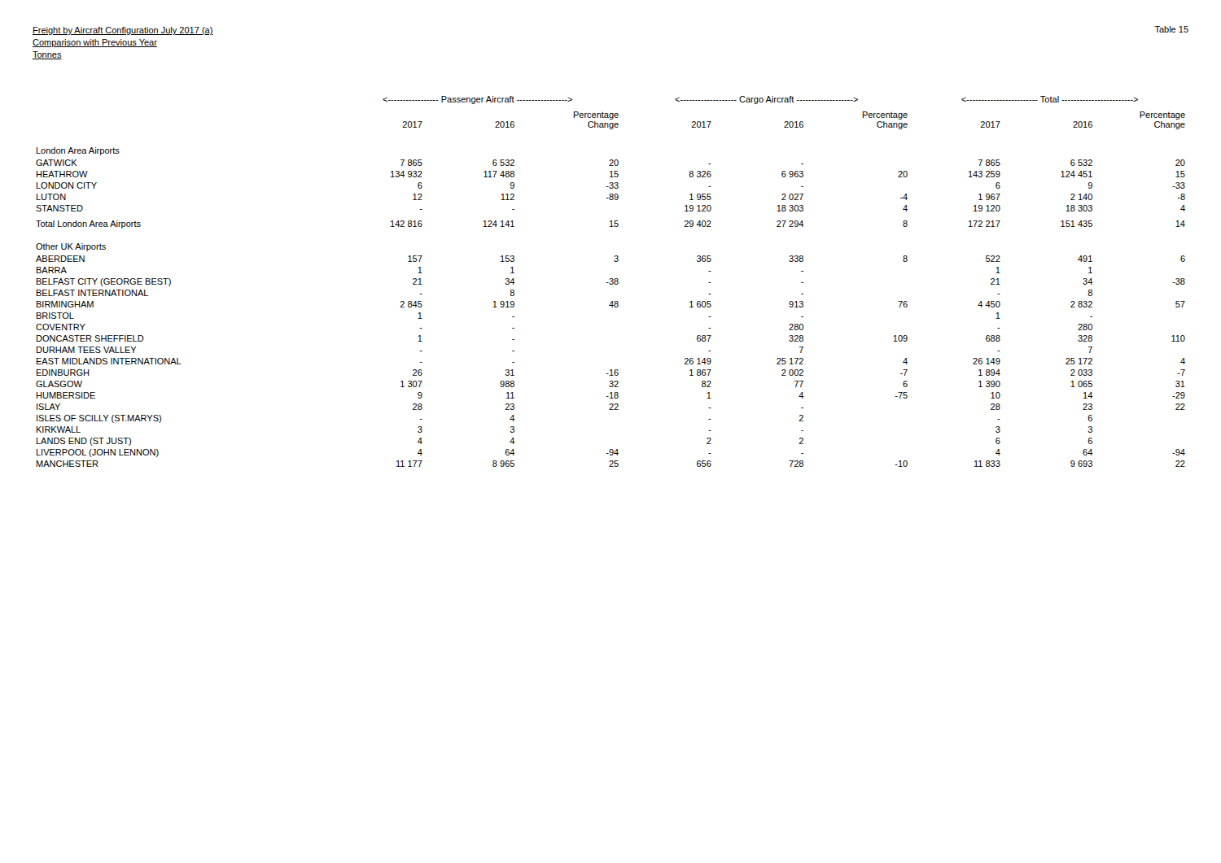Freight by Aircraft Configuration July 2017 (a)
Comparison with Previous Year
Tonnes
Table 15
| | <----------------- Passenger Aircraft -----------------> | <------------------- Cargo Aircraft -------------------> | <------------------------ Total ------------------------> |
| | 2017 | 2016 | Percentage Change | 2017 | 2016 | Percentage Change | 2017 | 2016 | Percentage Change |
| London Area Airports | |
| GATWICK | 7 865 | 6 532 | 20 | - | - | | 7 865 | 6 532 | 20 |
| HEATHROW | 134 932 | 117 488 | 15 | 8 326 | 6 963 | 20 | 143 259 | 124 451 | 15 |
| LONDON CITY | 6 | 9 | -33 | - | - | | 6 | 9 | -33 |
| LUTON | 12 | 112 | -89 | 1 955 | 2 027 | -4 | 1 967 | 2 140 | -8 |
| STANSTED | - | - | | 19 120 | 18 303 | 4 | 19 120 | 18 303 | 4 |
| Total London Area Airports | 142 816 | 124 141 | 15 | 29 402 | 27 294 | 8 | 172 217 | 151 435 | 14 |
| Other UK Airports | |
| ABERDEEN | 157 | 153 | 3 | 365 | 338 | 8 | 522 | 491 | 6 |
| BARRA | 1 | 1 | | - | - | | 1 | 1 | |
| BELFAST CITY (GEORGE BEST) | 21 | 34 | -38 | - | - | | 21 | 34 | -38 |
| BELFAST INTERNATIONAL | - | 8 | | - | - | | - | 8 | |
| BIRMINGHAM | 2 845 | 1 919 | 48 | 1 605 | 913 | 76 | 4 450 | 2 832 | 57 |
| BRISTOL | 1 | - | | - | - | | 1 | - | |
| COVENTRY | - | - | | - | 280 | | - | 280 | |
| DONCASTER SHEFFIELD | 1 | - | | 687 | 328 | 109 | 688 | 328 | 110 |
| DURHAM TEES VALLEY | - | - | | - | 7 | | - | 7 | |
| EAST MIDLANDS INTERNATIONAL | - | - | | 26 149 | 25 172 | 4 | 26 149 | 25 172 | 4 |
| EDINBURGH | 26 | 31 | -16 | 1 867 | 2 002 | -7 | 1 894 | 2 033 | -7 |
| GLASGOW | 1 307 | 988 | 32 | 82 | 77 | 6 | 1 390 | 1 065 | 31 |
| HUMBERSIDE | 9 | 11 | -18 | 1 | 4 | -75 | 10 | 14 | -29 |
| ISLAY | 28 | 23 | 22 | - | - | | 28 | 23 | 22 |
| ISLES OF SCILLY (ST.MARYS) | - | 4 | | - | 2 | | - | 6 | |
| KIRKWALL | 3 | 3 | | - | - | | 3 | 3 | |
| LANDS END (ST JUST) | 4 | 4 | | 2 | 2 | | 6 | 6 | |
| LIVERPOOL (JOHN LENNON) | 4 | 64 | -94 | - | - | | 4 | 64 | -94 |
| MANCHESTER | 11 177 | 8 965 | 25 | 656 | 728 | -10 | 11 833 | 9 693 | 22 |